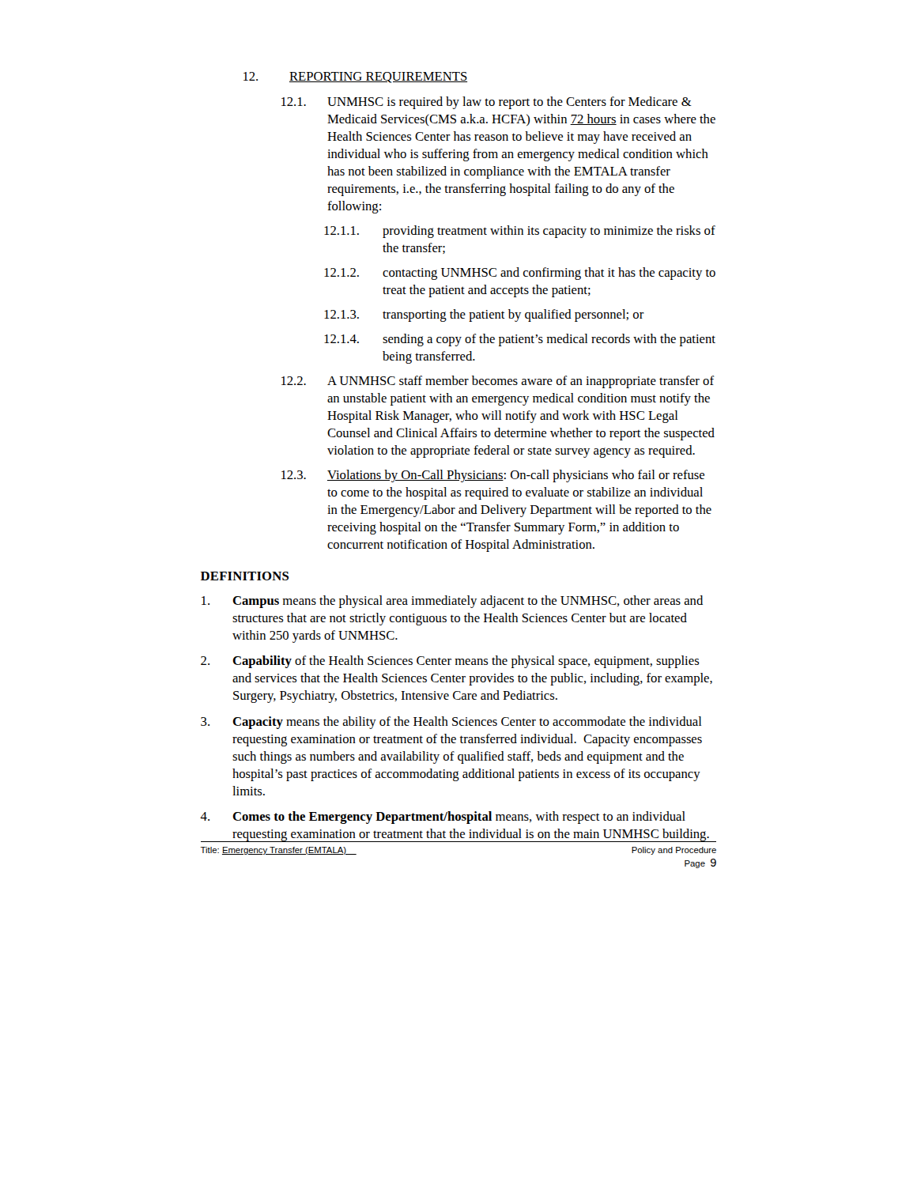12.
REPORTING REQUIREMENTS
12.1.
UNMHSC is required by law to report to the Centers for Medicare & Medicaid Services(CMS a.k.a. HCFA) within 72 hours in cases where the Health Sciences Center has reason to believe it may have received an individual who is suffering from an emergency medical condition which has not been stabilized in compliance with the EMTALA transfer requirements, i.e., the transferring hospital failing to do any of the following:
12.1.1.
providing treatment within its capacity to minimize the risks of the transfer;
12.1.2.
contacting UNMHSC and confirming that it has the capacity to treat the patient and accepts the patient;
12.1.3.
transporting the patient by qualified personnel; or
12.1.4.
sending a copy of the patient’s medical records with the patient being transferred.
12.2.
A UNMHSC staff member becomes aware of an inappropriate transfer of an unstable patient with an emergency medical condition must notify the Hospital Risk Manager, who will notify and work with HSC Legal Counsel and Clinical Affairs to determine whether to report the suspected violation to the appropriate federal or state survey agency as required.
12.3.
Violations by On-Call Physicians: On-call physicians who fail or refuse to come to the hospital as required to evaluate or stabilize an individual in the Emergency/Labor and Delivery Department will be reported to the receiving hospital on the “Transfer Summary Form,” in addition to concurrent notification of Hospital Administration.
DEFINITIONS
1.
Campus means the physical area immediately adjacent to the UNMHSC, other areas and structures that are not strictly contiguous to the Health Sciences Center but are located within 250 yards of UNMHSC.
2.
Capability of the Health Sciences Center means the physical space, equipment, supplies and services that the Health Sciences Center provides to the public, including, for example, Surgery, Psychiatry, Obstetrics, Intensive Care and Pediatrics.
3.
Capacity means the ability of the Health Sciences Center to accommodate the individual requesting examination or treatment of the transferred individual. Capacity encompasses such things as numbers and availability of qualified staff, beds and equipment and the hospital’s past practices of accommodating additional patients in excess of its occupancy limits.
4.
Comes to the Emergency Department/hospital means, with respect to an individual requesting examination or treatment that the individual is on the main UNMHSC building.
Title: Emergency Transfer (EMTALA)
Policy and Procedure
Page 9